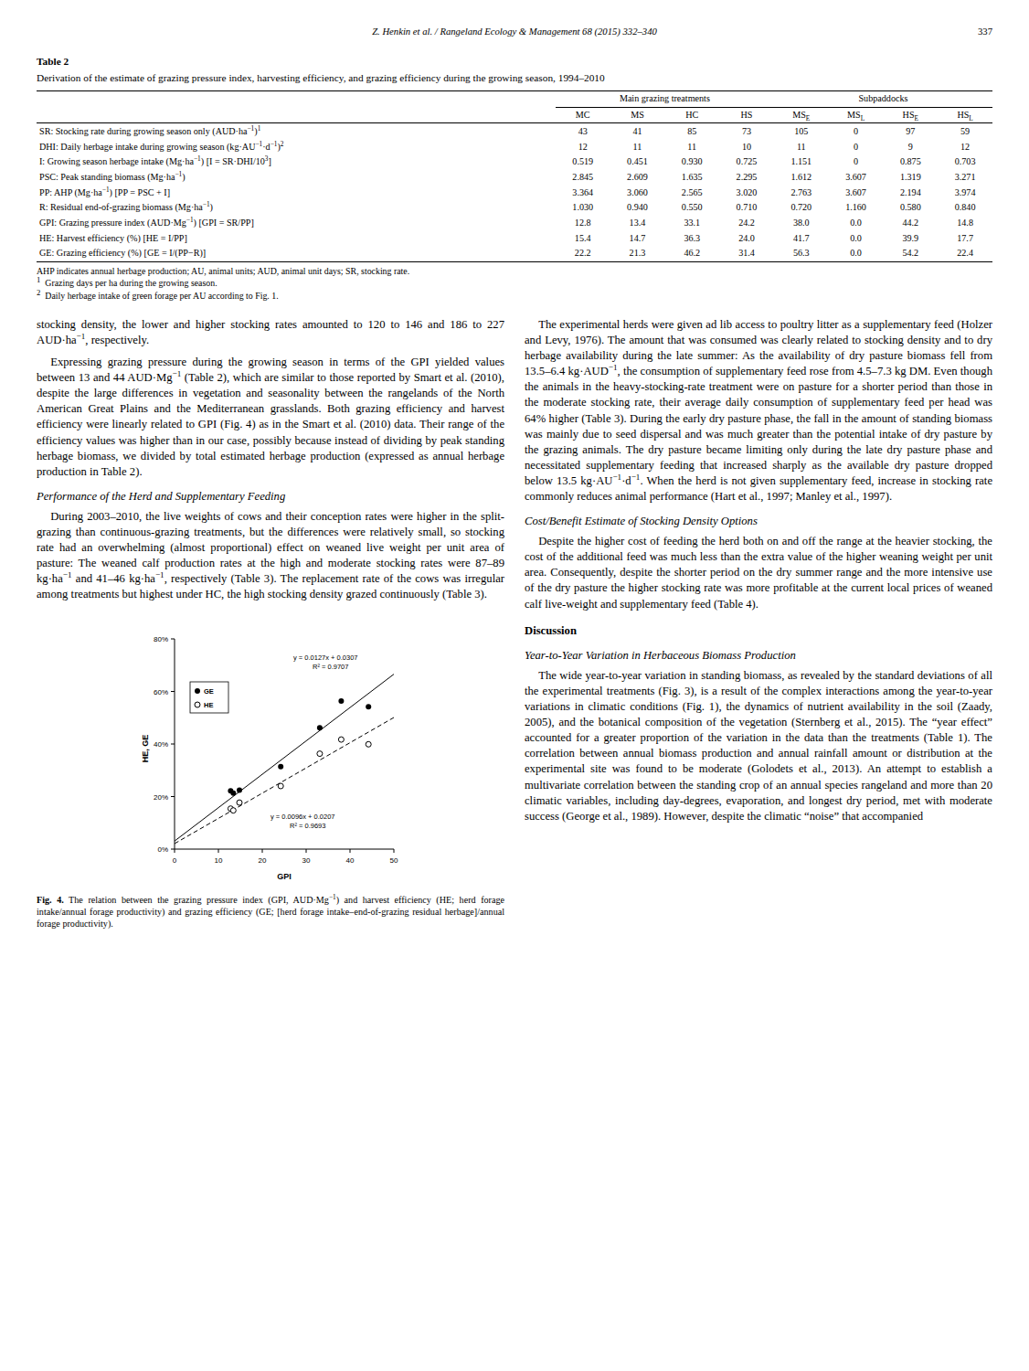Z. Henkin et al. / Rangeland Ecology & Management 68 (2015) 332–340 337
Table 2
Derivation of the estimate of grazing pressure index, harvesting efficiency, and grazing efficiency during the growing season, 1994–2010
| | Main grazing treatments | Subpaddocks |
| --- | --- | --- |
| | MC | MS | HC | HS | MS E | MS L | HS E | HS L |
| SR: Stocking rate during growing season only (AUD·ha −1 ) 1 | 43 | 41 | 85 | 73 | 105 | 0 | 97 | 59 |
| DHI: Daily herbage intake during growing season (kg·AU −1 ·d −1 ) 2 | 12 | 11 | 11 | 10 | 11 | 0 | 9 | 12 |
| I: Growing season herbage intake (Mg·ha −1 ) [I = SR·DHI/10 3 ] | 0.519 | 0.451 | 0.930 | 0.725 | 1.151 | 0 | 0.875 | 0.703 |
| PSC: Peak standing biomass (Mg·ha −1 ) | 2.845 | 2.609 | 1.635 | 2.295 | 1.612 | 3.607 | 1.319 | 3.271 |
| PP: AHP (Mg·ha −1 ) [PP = PSC + I] | 3.364 | 3.060 | 2.565 | 3.020 | 2.763 | 3.607 | 2.194 | 3.974 |
| R: Residual end-of-grazing biomass (Mg·ha −1 ) | 1.030 | 0.940 | 0.550 | 0.710 | 0.720 | 1.160 | 0.580 | 0.840 |
| GPI: Grazing pressure index (AUD·Mg −1 ) [GPI = SR/PP] | 12.8 | 13.4 | 33.1 | 24.2 | 38.0 | 0.0 | 44.2 | 14.8 |
| HE: Harvest efficiency (%) [HE = I/PP] | 15.4 | 14.7 | 36.3 | 24.0 | 41.7 | 0.0 | 39.9 | 17.7 |
| GE: Grazing efficiency (%) [GE = I/(PP−R)] | 22.2 | 21.3 | 46.2 | 31.4 | 56.3 | 0.0 | 54.2 | 22.4 |
AHP indicates annual herbage production; AU, animal units; AUD, animal unit days; SR, stocking rate.
1 Grazing days per ha during the growing season.
2 Daily herbage intake of green forage per AU according to Fig. 1.
stocking density, the lower and higher stocking rates amounted to 120 to 146 and 186 to 227 AUD·ha−1, respectively.
Expressing grazing pressure during the growing season in terms of the GPI yielded values between 13 and 44 AUD·Mg−1 (Table 2), which are similar to those reported by Smart et al. (2010), despite the large differences in vegetation and seasonality between the rangelands of the North American Great Plains and the Mediterranean grasslands. Both grazing efficiency and harvest efficiency were linearly related to GPI (Fig. 4) as in the Smart et al. (2010) data. Their range of the efficiency values was higher than in our case, possibly because instead of dividing by peak standing herbage biomass, we divided by total estimated herbage production (expressed as annual herbage production in Table 2).
Performance of the Herd and Supplementary Feeding
During 2003–2010, the live weights of cows and their conception rates were higher in the split-grazing than continuous-grazing treatments, but the differences were relatively small, so stocking rate had an overwhelming (almost proportional) effect on weaned live weight per unit area of pasture: The weaned calf production rates at the high and moderate stocking rates were 87–89 kg·ha−1 and 41–46 kg·ha−1, respectively (Table 3). The replacement rate of the cows was irregular among treatments but highest under HC, the high stocking density grazed continuously (Table 3).
0% 20% 40% 60% 80% 0 10 20 30 40 50 GPI HE, GE y = 0.0127x + 0.0307 R² = 0.9707 y = 0.0096x + 0.0207 R² = 0.9693 GE HE
Fig. 4. The relation between the grazing pressure index (GPI, AUD·Mg−1) and harvest efficiency (HE; herd forage intake/annual forage productivity) and grazing efficiency (GE; [herd forage intake–end-of-grazing residual herbage]/annual forage productivity).
The experimental herds were given ad lib access to poultry litter as a supplementary feed (Holzer and Levy, 1976). The amount that was consumed was clearly related to stocking density and to dry herbage availability during the late summer: As the availability of dry pasture biomass fell from 13.5–6.4 kg·AUD−1, the consumption of supplementary feed rose from 4.5–7.3 kg DM. Even though the animals in the heavy-stocking-rate treatment were on pasture for a shorter period than those in the moderate stocking rate, their average daily consumption of supplementary feed per head was 64% higher (Table 3). During the early dry pasture phase, the fall in the amount of standing biomass was mainly due to seed dispersal and was much greater than the potential intake of dry pasture by the grazing animals. The dry pasture became limiting only during the late dry pasture phase and necessitated supplementary feeding that increased sharply as the available dry pasture dropped below 13.5 kg·AU−1·d−1. When the herd is not given supplementary feed, increase in stocking rate commonly reduces animal performance (Hart et al., 1997; Manley et al., 1997).
Cost/Benefit Estimate of Stocking Density Options
Despite the higher cost of feeding the herd both on and off the range at the heavier stocking, the cost of the additional feed was much less than the extra value of the higher weaning weight per unit area. Consequently, despite the shorter period on the dry summer range and the more intensive use of the dry pasture the higher stocking rate was more profitable at the current local prices of weaned calf live-weight and supplementary feed (Table 4).
Discussion
Year-to-Year Variation in Herbaceous Biomass Production
The wide year-to-year variation in standing biomass, as revealed by the standard deviations of all the experimental treatments (Fig. 3), is a result of the complex interactions among the year-to-year variations in climatic conditions (Fig. 1), the dynamics of nutrient availability in the soil (Zaady, 2005), and the botanical composition of the vegetation (Sternberg et al., 2015). The “year effect” accounted for a greater proportion of the variation in the data than the treatments (Table 1). The correlation between annual biomass production and annual rainfall amount or distribution at the experimental site was found to be moderate (Golodets et al., 2013). An attempt to establish a multivariate correlation between the standing crop of an annual species rangeland and more than 20 climatic variables, including day-degrees, evaporation, and longest dry period, met with moderate success (George et al., 1989). However, despite the climatic “noise” that accompanied